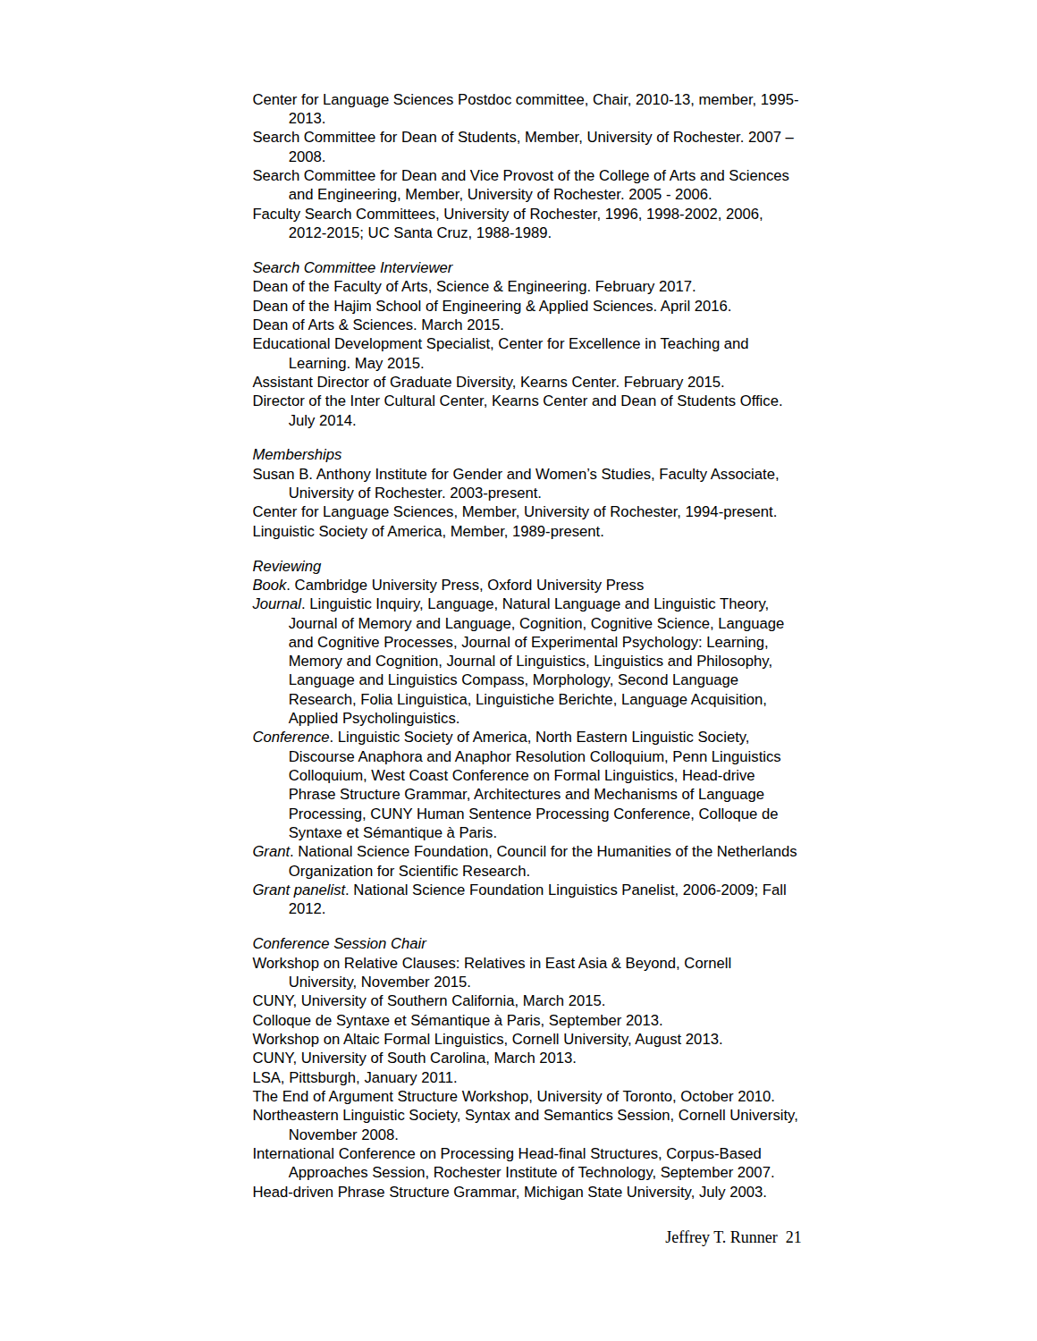Center for Language Sciences Postdoc committee, Chair, 2010-13, member, 1995-2013.
Search Committee for Dean of Students, Member, University of Rochester. 2007 – 2008.
Search Committee for Dean and Vice Provost of the College of Arts and Sciences and Engineering, Member, University of Rochester. 2005 - 2006.
Faculty Search Committees, University of Rochester, 1996, 1998-2002, 2006, 2012-2015; UC Santa Cruz, 1988-1989.
Search Committee Interviewer
Dean of the Faculty of Arts, Science & Engineering. February 2017.
Dean of the Hajim School of Engineering & Applied Sciences. April 2016.
Dean of Arts & Sciences. March 2015.
Educational Development Specialist, Center for Excellence in Teaching and Learning. May 2015.
Assistant Director of Graduate Diversity, Kearns Center. February 2015.
Director of the Inter Cultural Center, Kearns Center and Dean of Students Office. July 2014.
Memberships
Susan B. Anthony Institute for Gender and Women’s Studies, Faculty Associate, University of Rochester. 2003-present.
Center for Language Sciences, Member, University of Rochester, 1994-present.
Linguistic Society of America, Member, 1989-present.
Reviewing
Book. Cambridge University Press, Oxford University Press
Journal. Linguistic Inquiry, Language, Natural Language and Linguistic Theory, Journal of Memory and Language, Cognition, Cognitive Science, Language and Cognitive Processes, Journal of Experimental Psychology: Learning, Memory and Cognition, Journal of Linguistics, Linguistics and Philosophy, Language and Linguistics Compass, Morphology, Second Language Research, Folia Linguistica, Linguistiche Berichte, Language Acquisition, Applied Psycholinguistics.
Conference. Linguistic Society of America, North Eastern Linguistic Society, Discourse Anaphora and Anaphor Resolution Colloquium, Penn Linguistics Colloquium, West Coast Conference on Formal Linguistics, Head-drive Phrase Structure Grammar, Architectures and Mechanisms of Language Processing, CUNY Human Sentence Processing Conference, Colloque de Syntaxe et Sémantique à Paris.
Grant. National Science Foundation, Council for the Humanities of the Netherlands Organization for Scientific Research.
Grant panelist. National Science Foundation Linguistics Panelist, 2006-2009; Fall 2012.
Conference Session Chair
Workshop on Relative Clauses: Relatives in East Asia & Beyond, Cornell University, November 2015.
CUNY, University of Southern California, March 2015.
Colloque de Syntaxe et Sémantique à Paris, September 2013.
Workshop on Altaic Formal Linguistics, Cornell University, August 2013.
CUNY, University of South Carolina, March 2013.
LSA, Pittsburgh, January 2011.
The End of Argument Structure Workshop, University of Toronto, October 2010.
Northeastern Linguistic Society, Syntax and Semantics Session, Cornell University, November 2008.
International Conference on Processing Head-final Structures, Corpus-Based Approaches Session, Rochester Institute of Technology, September 2007.
Head-driven Phrase Structure Grammar, Michigan State University, July 2003.
Jeffrey T. Runner 21